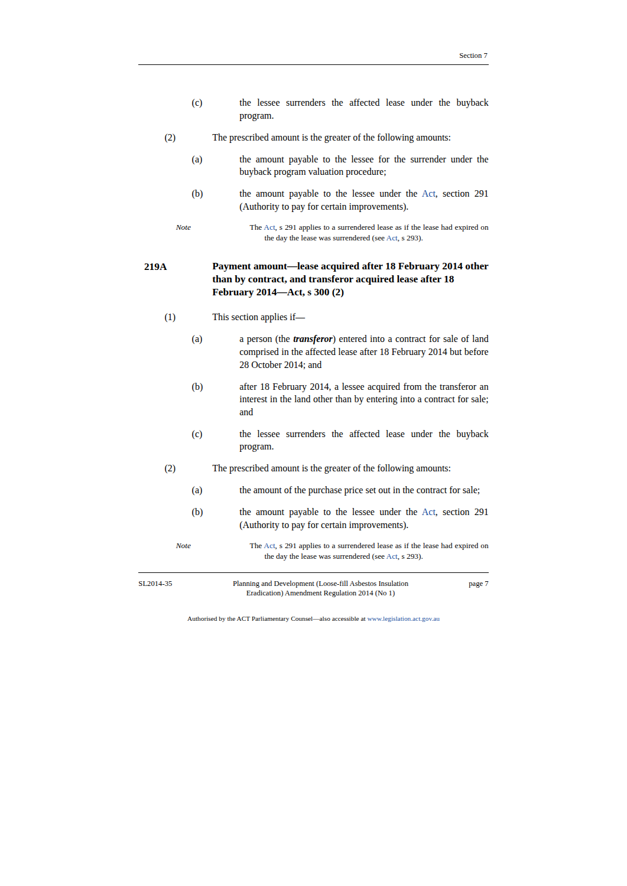Section 7
(c) the lessee surrenders the affected lease under the buyback program.
(2) The prescribed amount is the greater of the following amounts:
(a) the amount payable to the lessee for the surrender under the buyback program valuation procedure;
(b) the amount payable to the lessee under the Act, section 291 (Authority to pay for certain improvements).
Note The Act, s 291 applies to a surrendered lease as if the lease had expired on the day the lease was surrendered (see Act, s 293).
219A
Payment amount—lease acquired after 18 February 2014 other than by contract, and transferor acquired lease after 18 February 2014—Act, s 300 (2)
(1) This section applies if—
(a) a person (the transferor) entered into a contract for sale of land comprised in the affected lease after 18 February 2014 but before 28 October 2014; and
(b) after 18 February 2014, a lessee acquired from the transferor an interest in the land other than by entering into a contract for sale; and
(c) the lessee surrenders the affected lease under the buyback program.
(2) The prescribed amount is the greater of the following amounts:
(a) the amount of the purchase price set out in the contract for sale;
(b) the amount payable to the lessee under the Act, section 291 (Authority to pay for certain improvements).
Note The Act, s 291 applies to a surrendered lease as if the lease had expired on the day the lease was surrendered (see Act, s 293).
SL2014-35
Planning and Development (Loose‑fill Asbestos Insulation Eradication) Amendment Regulation 2014 (No 1)
page 7
Authorised by the ACT Parliamentary Counsel—also accessible at www.legislation.act.gov.au